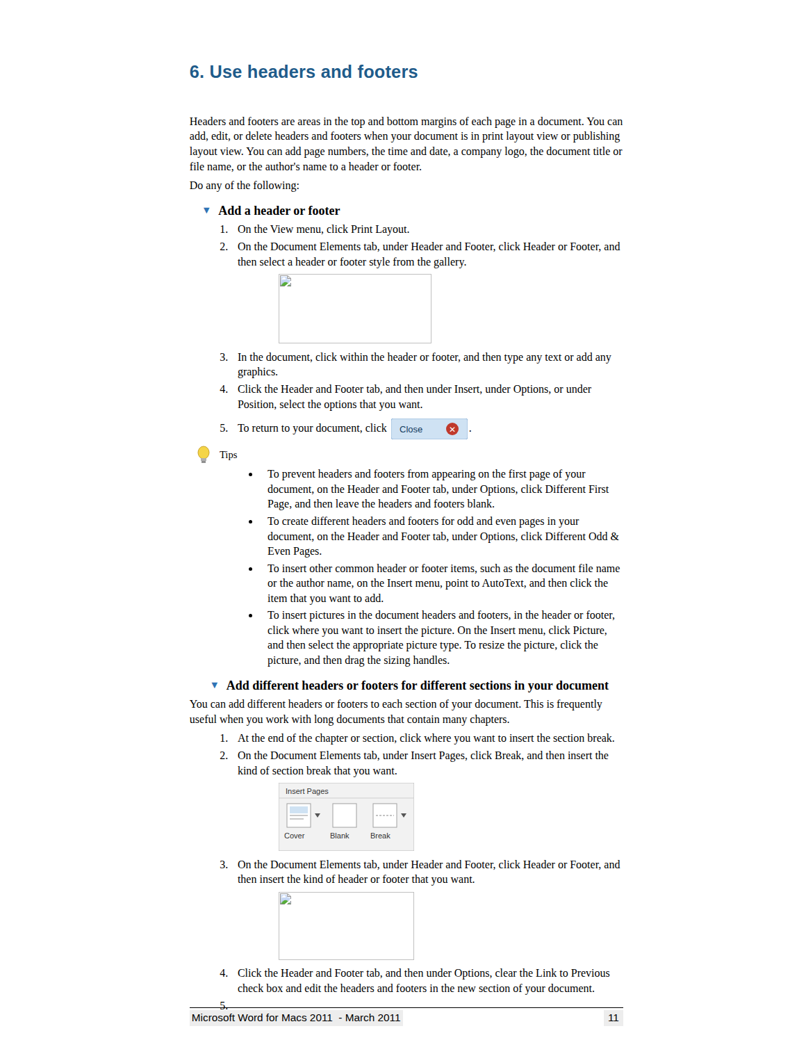6. Use headers and footers
Headers and footers are areas in the top and bottom margins of each page in a document. You can add, edit, or delete headers and footers when your document is in print layout view or publishing layout view. You can add page numbers, the time and date, a company logo, the document title or file name, or the author's name to a header or footer.
Do any of the following:
▼
Add a header or footer
On the View menu, click Print Layout.
On the Document Elements tab, under Header and Footer, click Header or Footer, and then select a header or footer style from the gallery.
In the document, click within the header or footer, and then type any text or add any graphics.
Click the Header and Footer tab, and then under Insert, under Options, or under Position, select the options that you want.
To return to your document, click .
Tips
To prevent headers and footers from appearing on the first page of your document, on the Header and Footer tab, under Options, click Different First Page, and then leave the headers and footers blank.
To create different headers and footers for odd and even pages in your document, on the Header and Footer tab, under Options, click Different Odd & Even Pages.
To insert other common header or footer items, such as the document file name or the author name, on the Insert menu, point to AutoText, and then click the item that you want to add.
To insert pictures in the document headers and footers, in the header or footer, click where you want to insert the picture. On the Insert menu, click Picture, and then select the appropriate picture type. To resize the picture, click the picture, and then drag the sizing handles.
▼
Add different headers or footers for different sections in your document
You can add different headers or footers to each section of your document. This is frequently useful when you work with long documents that contain many chapters.
At the end of the chapter or section, click where you want to insert the section break.
On the Document Elements tab, under Insert Pages, click Break, and then insert the kind of section break that you want.
On the Document Elements tab, under Header and Footer, click Header or Footer, and then insert the kind of header or footer that you want.
Click the Header and Footer tab, and then under Options, clear the Link to Previous check box and edit the headers and footers in the new section of your document.
Microsoft Word for Macs 2011 - March 2011 11